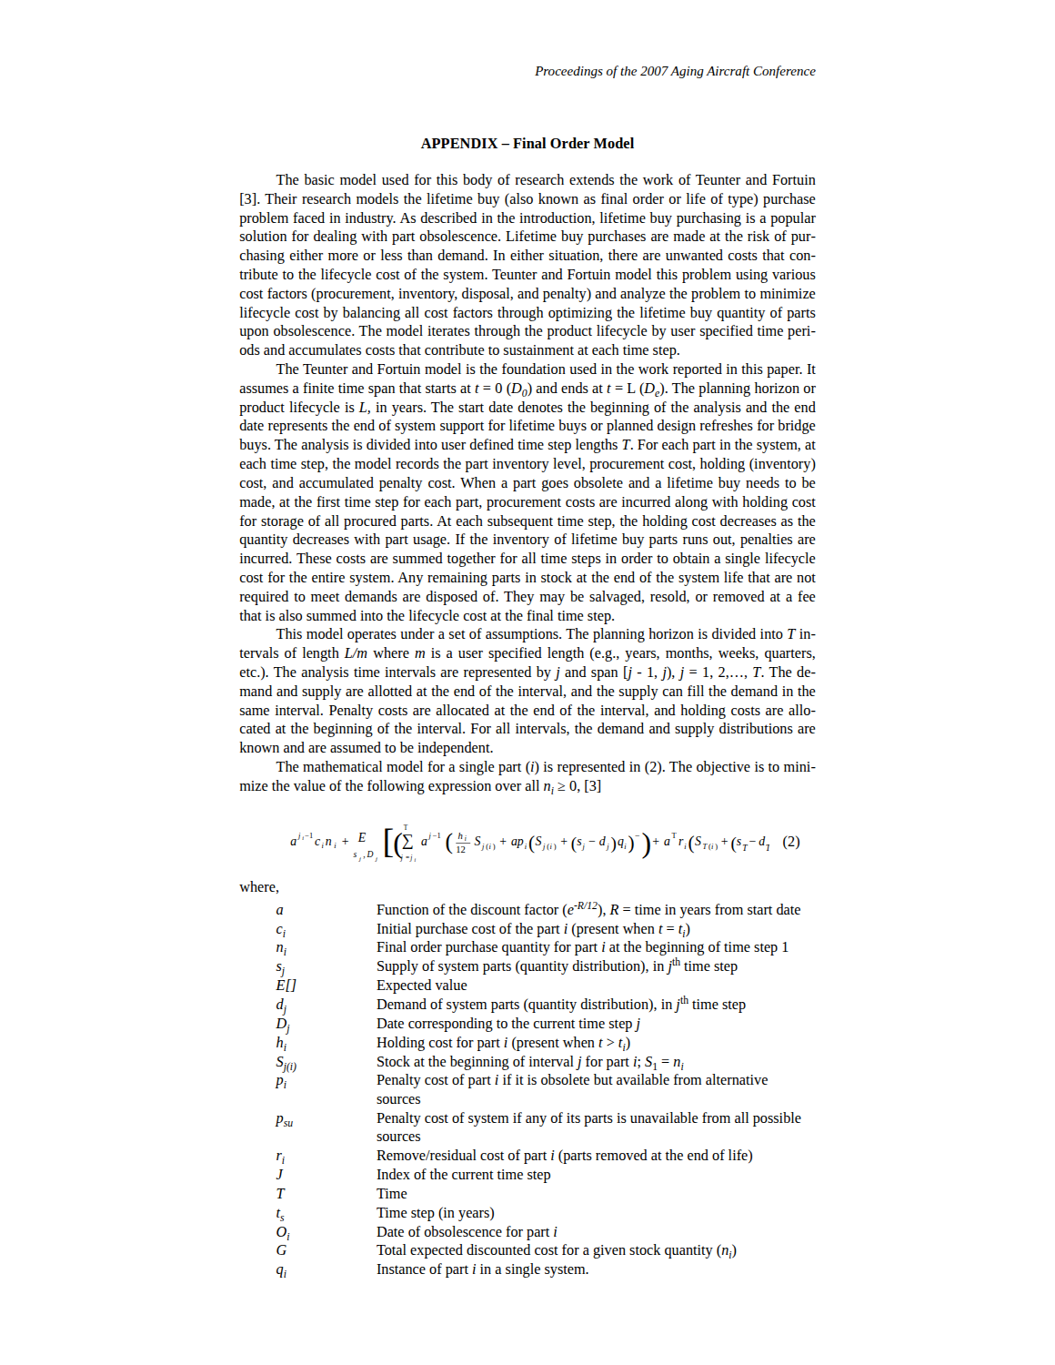Proceedings of the 2007 Aging Aircraft Conference
APPENDIX – Final Order Model
The basic model used for this body of research extends the work of Teunter and Fortuin [3]. Their research models the lifetime buy (also known as final order or life of type) purchase problem faced in industry. As described in the introduction, lifetime buy purchasing is a popular solution for dealing with part obsolescence. Lifetime buy purchases are made at the risk of purchasing either more or less than demand. In either situation, there are unwanted costs that contribute to the lifecycle cost of the system. Teunter and Fortuin model this problem using various cost factors (procurement, inventory, disposal, and penalty) and analyze the problem to minimize lifecycle cost by balancing all cost factors through optimizing the lifetime buy quantity of parts upon obsolescence. The model iterates through the product lifecycle by user specified time periods and accumulates costs that contribute to sustainment at each time step.
The Teunter and Fortuin model is the foundation used in the work reported in this paper. It assumes a finite time span that starts at t = 0 (D0) and ends at t = L (De). The planning horizon or product lifecycle is L, in years. The start date denotes the beginning of the analysis and the end date represents the end of system support for lifetime buys or planned design refreshes for bridge buys. The analysis is divided into user defined time step lengths T. For each part in the system, at each time step, the model records the part inventory level, procurement cost, holding (inventory) cost, and accumulated penalty cost. When a part goes obsolete and a lifetime buy needs to be made, at the first time step for each part, procurement costs are incurred along with holding cost for storage of all procured parts. At each subsequent time step, the holding cost decreases as the quantity decreases with part usage. If the inventory of lifetime buy parts runs out, penalties are incurred. These costs are summed together for all time steps in order to obtain a single lifecycle cost for the entire system. Any remaining parts in stock at the end of the system life that are not required to meet demands are disposed of. They may be salvaged, resold, or removed at a fee that is also summed into the lifecycle cost at the final time step.
This model operates under a set of assumptions. The planning horizon is divided into T intervals of length L/m where m is a user specified length (e.g., years, months, weeks, quarters, etc.). The analysis time intervals are represented by j and span [j - 1, j), j = 1, 2,…, T. The demand and supply are allotted at the end of the interval, and the supply can fill the demand in the same interval. Penalty costs are allocated at the end of the interval, and holding costs are allocated at the beginning of the interval. For all intervals, the demand and supply distributions are known and are assumed to be independent.
The mathematical model for a single part (i) is represented in (2). The objective is to minimize the value of the following expression over all ni ≥ 0, [3]
(2)
where,
| a | Function of the discount factor ( e -R/12 ), R = time in years from start date |
| c i | Initial purchase cost of the part i (present when t = t i ) |
| n i | Final order purchase quantity for part i at the beginning of time step 1 |
| s j | Supply of system parts (quantity distribution), in j th time step |
| E[] | Expected value |
| d j | Demand of system parts (quantity distribution), in j th time step |
| D j | Date corresponding to the current time step j |
| h i | Holding cost for part i (present when t > t i ) |
| S j(i) | Stock at the beginning of interval j for part i ; S 1 = n i |
| p i | Penalty cost of part i if it is obsolete but available from alternative sources |
| p su | Penalty cost of system if any of its parts is unavailable from all possible sources |
| r i | Remove/residual cost of part i (parts removed at the end of life) |
| J | Index of the current time step |
| T | Time |
| t s | Time step (in years) |
| O i | Date of obsolescence for part i |
| G | Total expected discounted cost for a given stock quantity ( n i ) |
| q i | Instance of part i in a single system. |